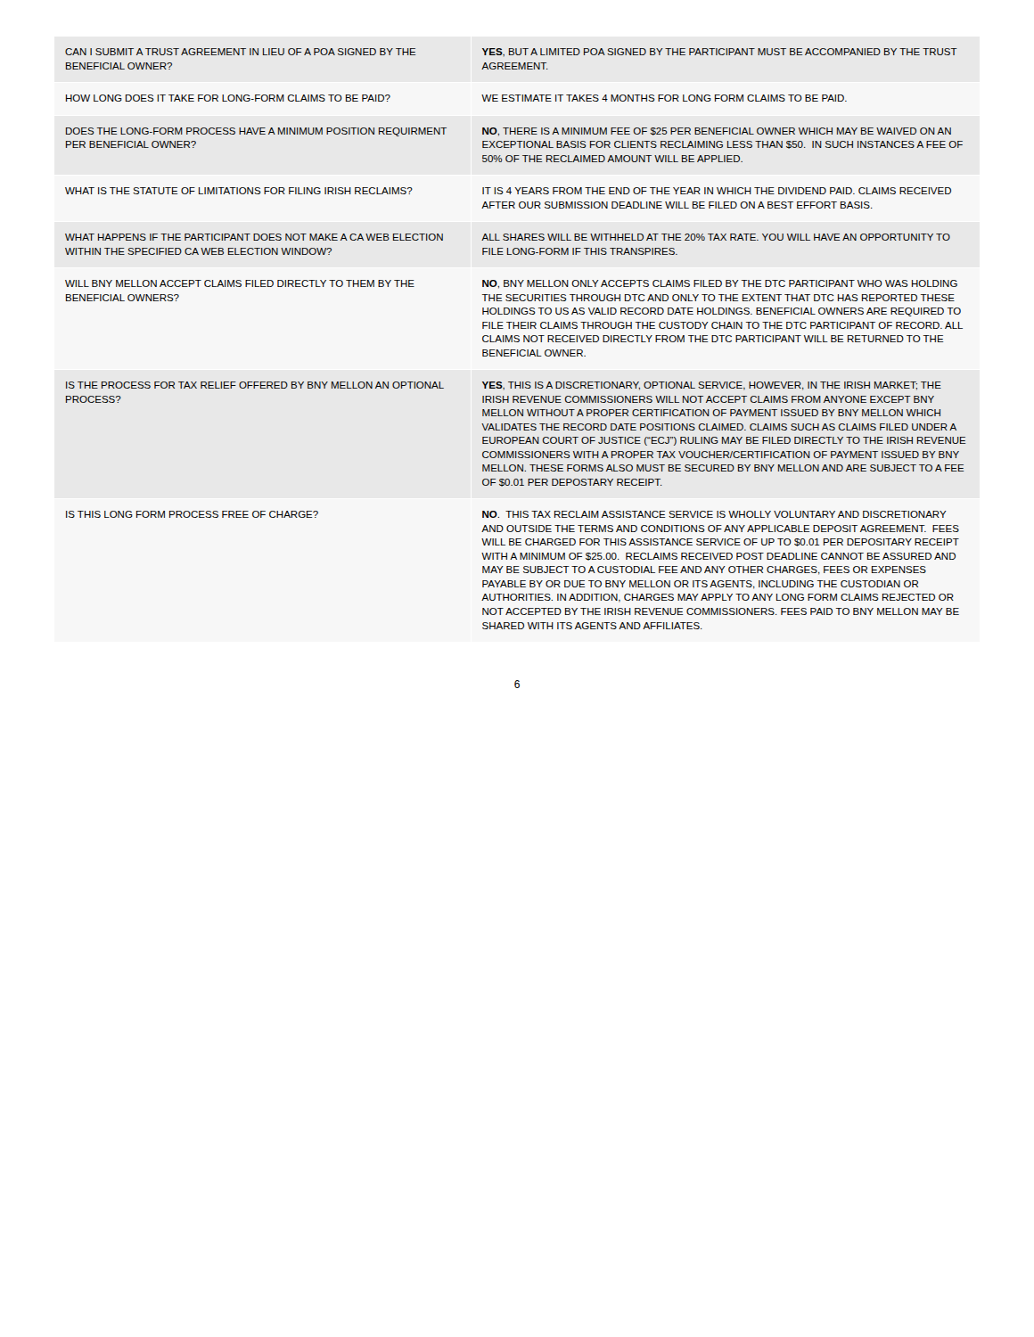| CAN I SUBMIT A TRUST AGREEMENT IN LIEU OF A POA SIGNED BY THE BENEFICIAL OWNER? | YES , BUT A LIMITED POA SIGNED BY THE PARTICIPANT MUST BE ACCOMPANIED BY THE TRUST AGREEMENT. |
| HOW LONG DOES IT TAKE FOR LONG-FORM CLAIMS TO BE PAID? | WE ESTIMATE IT TAKES 4 MONTHS FOR LONG FORM CLAIMS TO BE PAID. |
| DOES THE LONG-FORM PROCESS HAVE A MINIMUM POSITION REQUIRMENT PER BENEFICIAL OWNER? | NO , THERE IS A MINIMUM FEE OF $25 PER BENEFICIAL OWNER WHICH MAY BE WAIVED ON AN EXCEPTIONAL BASIS FOR CLIENTS RECLAIMING LESS THAN $50. IN SUCH INSTANCES A FEE OF 50% OF THE RECLAIMED AMOUNT WILL BE APPLIED. |
| WHAT IS THE STATUTE OF LIMITATIONS FOR FILING IRISH RECLAIMS? | IT IS 4 YEARS FROM THE END OF THE YEAR IN WHICH THE DIVIDEND PAID. CLAIMS RECEIVED AFTER OUR SUBMISSION DEADLINE WILL BE FILED ON A BEST EFFORT BASIS. |
| WHAT HAPPENS IF THE PARTICIPANT DOES NOT MAKE A CA WEB ELECTION WITHIN THE SPECIFIED CA WEB ELECTION WINDOW? | ALL SHARES WILL BE WITHHELD AT THE 20% TAX RATE. YOU WILL HAVE AN OPPORTUNITY TO FILE LONG-FORM IF THIS TRANSPIRES. |
| WILL BNY MELLON ACCEPT CLAIMS FILED DIRECTLY TO THEM BY THE BENEFICIAL OWNERS? | NO , BNY MELLON ONLY ACCEPTS CLAIMS FILED BY THE DTC PARTICIPANT WHO WAS HOLDING THE SECURITIES THROUGH DTC AND ONLY TO THE EXTENT THAT DTC HAS REPORTED THESE HOLDINGS TO US AS VALID RECORD DATE HOLDINGS. BENEFICIAL OWNERS ARE REQUIRED TO FILE THEIR CLAIMS THROUGH THE CUSTODY CHAIN TO THE DTC PARTICIPANT OF RECORD. ALL CLAIMS NOT RECEIVED DIRECTLY FROM THE DTC PARTICIPANT WILL BE RETURNED TO THE BENEFICIAL OWNER. |
| IS THE PROCESS FOR TAX RELIEF OFFERED BY BNY MELLON AN OPTIONAL PROCESS? | YES , THIS IS A DISCRETIONARY, OPTIONAL SERVICE, HOWEVER, IN THE IRISH MARKET; THE IRISH REVENUE COMMISSIONERS WILL NOT ACCEPT CLAIMS FROM ANYONE EXCEPT BNY MELLON WITHOUT A PROPER CERTIFICATION OF PAYMENT ISSUED BY BNY MELLON WHICH VALIDATES THE RECORD DATE POSITIONS CLAIMED. CLAIMS SUCH AS CLAIMS FILED UNDER A EUROPEAN COURT OF JUSTICE (“ECJ”) RULING MAY BE FILED DIRECTLY TO THE IRISH REVENUE COMMISSIONERS WITH A PROPER TAX VOUCHER/CERTIFICATION OF PAYMENT ISSUED BY BNY MELLON. THESE FORMS ALSO MUST BE SECURED BY BNY MELLON AND ARE SUBJECT TO A FEE OF $0.01 PER DEPOSTARY RECEIPT. |
| IS THIS LONG FORM PROCESS FREE OF CHARGE? | NO . THIS TAX RECLAIM ASSISTANCE SERVICE IS WHOLLY VOLUNTARY AND DISCRETIONARY AND OUTSIDE THE TERMS AND CONDITIONS OF ANY APPLICABLE DEPOSIT AGREEMENT. FEES WILL BE CHARGED FOR THIS ASSISTANCE SERVICE OF UP TO $0.01 PER DEPOSITARY RECEIPT WITH A MINIMUM OF $25.00. RECLAIMS RECEIVED POST DEADLINE CANNOT BE ASSURED AND MAY BE SUBJECT TO A CUSTODIAL FEE AND ANY OTHER CHARGES, FEES OR EXPENSES PAYABLE BY OR DUE TO BNY MELLON OR ITS AGENTS, INCLUDING THE CUSTODIAN OR AUTHORITIES. IN ADDITION, CHARGES MAY APPLY TO ANY LONG FORM CLAIMS REJECTED OR NOT ACCEPTED BY THE IRISH REVENUE COMMISSIONERS. FEES PAID TO BNY MELLON MAY BE SHARED WITH ITS AGENTS AND AFFILIATES. |
6